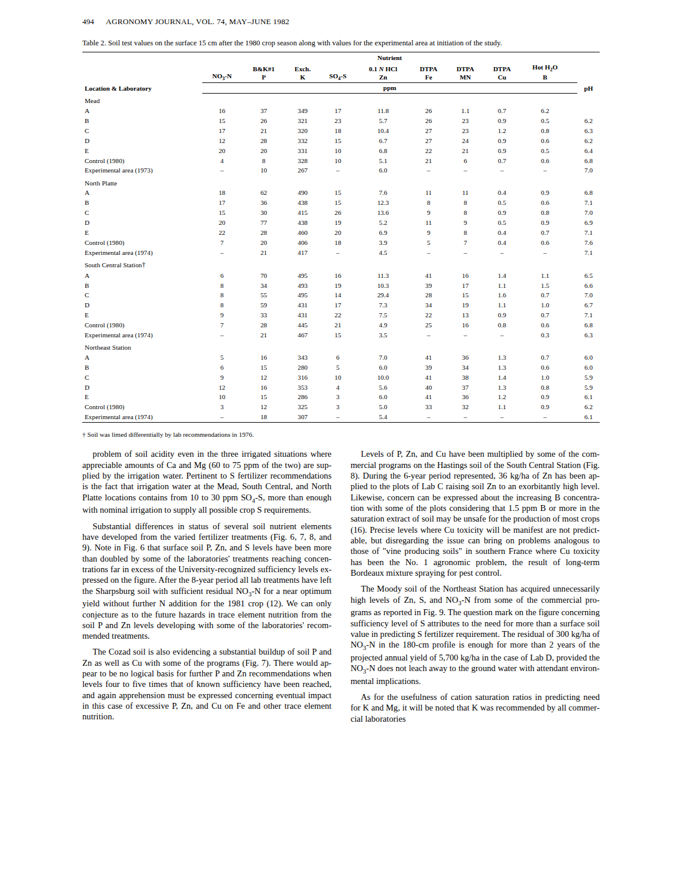494 AGRONOMY JOURNAL, VOL. 74, MAY–JUNE 1982
Table 2. Soil test values on the surface 15 cm after the 1980 crop season along with values for the experimental area at initiation of the study.
| Location & Laboratory | Nutrient | pH |
| --- | --- | --- |
| NO 3 -N | B&K#1 P | Exch. K | SO 4 -S | 0.1 N HCl Zn | DTPA Fe | DTPA MN | DTPA Cu | Hot H 2 O B | |
| ppm |
| Mead |
| A | 16 | 37 | 349 | 17 | 11.8 | 26 | 1.1 | 0.7 | 6.2 | | |
| B | 15 | 26 | 321 | 23 | 5.7 | 26 | 23 | 0.9 | 0.5 | | 6.2 |
| C | 17 | 21 | 320 | 18 | 10.4 | 27 | 23 | 1.2 | 0.8 | | 6.3 |
| D | 12 | 28 | 332 | 15 | 6.7 | 27 | 24 | 0.9 | 0.6 | | 6.2 |
| E | 20 | 20 | 331 | 10 | 6.8 | 22 | 21 | 0.9 | 0.5 | | 6.4 |
| Control (1980) | 4 | 8 | 328 | 10 | 5.1 | 21 | 6 | 0.7 | 0.6 | | 6.8 |
| Experimental area (1973) | – | 10 | 267 | – | 6.0 | – | – | – | – | | 7.0 |
| North Platte |
| A | 18 | 62 | 490 | 15 | 7.6 | 11 | 11 | 0.4 | 0.9 | | 6.8 |
| B | 17 | 36 | 438 | 15 | 12.3 | 8 | 8 | 0.5 | 0.6 | | 7.1 |
| C | 15 | 30 | 415 | 26 | 13.6 | 9 | 8 | 0.9 | 0.8 | | 7.0 |
| D | 20 | 77 | 438 | 19 | 5.2 | 11 | 9 | 0.5 | 0.9 | | 6.9 |
| E | 22 | 28 | 460 | 20 | 6.9 | 9 | 8 | 0.4 | 0.7 | | 7.1 |
| Control (1980) | 7 | 20 | 406 | 18 | 3.9 | 5 | 7 | 0.4 | 0.6 | | 7.6 |
| Experimental area (1974) | – | 21 | 417 | – | 4.5 | – | – | – | – | | 7.1 |
| South Central Station † |
| A | 6 | 70 | 495 | 16 | 11.3 | 41 | 16 | 1.4 | 1.1 | | 6.5 |
| B | 8 | 34 | 493 | 19 | 10.3 | 39 | 17 | 1.1 | 1.5 | | 6.6 |
| C | 8 | 55 | 495 | 14 | 29.4 | 28 | 15 | 1.6 | 0.7 | | 7.0 |
| D | 8 | 59 | 431 | 17 | 7.3 | 34 | 19 | 1.1 | 1.0 | | 6.7 |
| E | 9 | 33 | 431 | 22 | 7.5 | 22 | 13 | 0.9 | 0.7 | | 7.1 |
| Control (1980) | 7 | 28 | 445 | 21 | 4.9 | 25 | 16 | 0.8 | 0.6 | | 6.8 |
| Experimental area (1974) | – | 21 | 467 | 15 | 3.5 | – | – | – | 0.3 | | 6.3 |
| Northeast Station |
| A | 5 | 16 | 343 | 6 | 7.0 | 41 | 36 | 1.3 | 0.7 | | 6.0 |
| B | 6 | 15 | 280 | 5 | 6.0 | 39 | 34 | 1.3 | 0.6 | | 6.0 |
| C | 9 | 12 | 316 | 10 | 10.0 | 41 | 38 | 1.4 | 1.0 | | 5.9 |
| D | 12 | 16 | 353 | 4 | 5.6 | 40 | 37 | 1.3 | 0.8 | | 5.9 |
| E | 10 | 15 | 286 | 3 | 6.0 | 41 | 36 | 1.2 | 0.9 | | 6.1 |
| Control (1980) | 3 | 12 | 325 | 3 | 5.0 | 33 | 32 | 1.1 | 0.9 | | 6.2 |
| Experimental area (1974) | – | 18 | 307 | – | 5.4 | – | – | – | – | | 6.1 |
† Soil was limed differentially by lab recommendations in 1976.
problem of soil acidity even in the three irrigated situations where appreciable amounts of Ca and Mg (60 to 75 ppm of the two) are supplied by the irrigation water. Pertinent to S fertilizer recommendations is the fact that irrigation water at the Mead, South Central, and North Platte locations contains from 10 to 30 ppm SO4-S, more than enough with nominal irrigation to supply all possible crop S requirements.
Substantial differences in status of several soil nutrient elements have developed from the varied fertilizer treatments (Fig. 6, 7, 8, and 9). Note in Fig. 6 that surface soil P, Zn, and S levels have been more than doubled by some of the laboratories' treatments reaching concentrations far in excess of the University-recognized sufficiency levels expressed on the figure. After the 8-year period all lab treatments have left the Sharpsburg soil with sufficient residual NO3-N for a near optimum yield without further N addition for the 1981 crop (12). We can only conjecture as to the future hazards in trace element nutrition from the soil P and Zn levels developing with some of the laboratories' recommended treatments.
The Cozad soil is also evidencing a substantial buildup of soil P and Zn as well as Cu with some of the programs (Fig. 7). There would appear to be no logical basis for further P and Zn recommendations when levels four to five times that of known sufficiency have been reached, and again apprehension must be expressed concerning eventual impact in this case of excessive P, Zn, and Cu on Fe and other trace element nutrition.
Levels of P, Zn, and Cu have been multiplied by some of the commercial programs on the Hastings soil of the South Central Station (Fig. 8). During the 6-year period represented, 36 kg/ha of Zn has been applied to the plots of Lab C raising soil Zn to an exorbitantly high level. Likewise, concern can be expressed about the increasing B concentration with some of the plots considering that 1.5 ppm B or more in the saturation extract of soil may be unsafe for the production of most crops (16). Precise levels where Cu toxicity will be manifest are not predictable, but disregarding the issue can bring on problems analogous to those of "vine producing soils" in southern France where Cu toxicity has been the No. 1 agronomic problem, the result of long-term Bordeaux mixture spraying for pest control.
The Moody soil of the Northeast Station has acquired unnecessarily high levels of Zn, S, and NO3-N from some of the commercial programs as reported in Fig. 9. The question mark on the figure concerning sufficiency level of S attributes to the need for more than a surface soil value in predicting S fertilizer requirement. The residual of 300 kg/ha of NO3-N in the 180-cm profile is enough for more than 2 years of the projected annual yield of 5,700 kg/ha in the case of Lab D, provided the NO3-N does not leach away to the ground water with attendant environmental implications.
As for the usefulness of cation saturation ratios in predicting need for K and Mg, it will be noted that K was recommended by all commercial laboratories